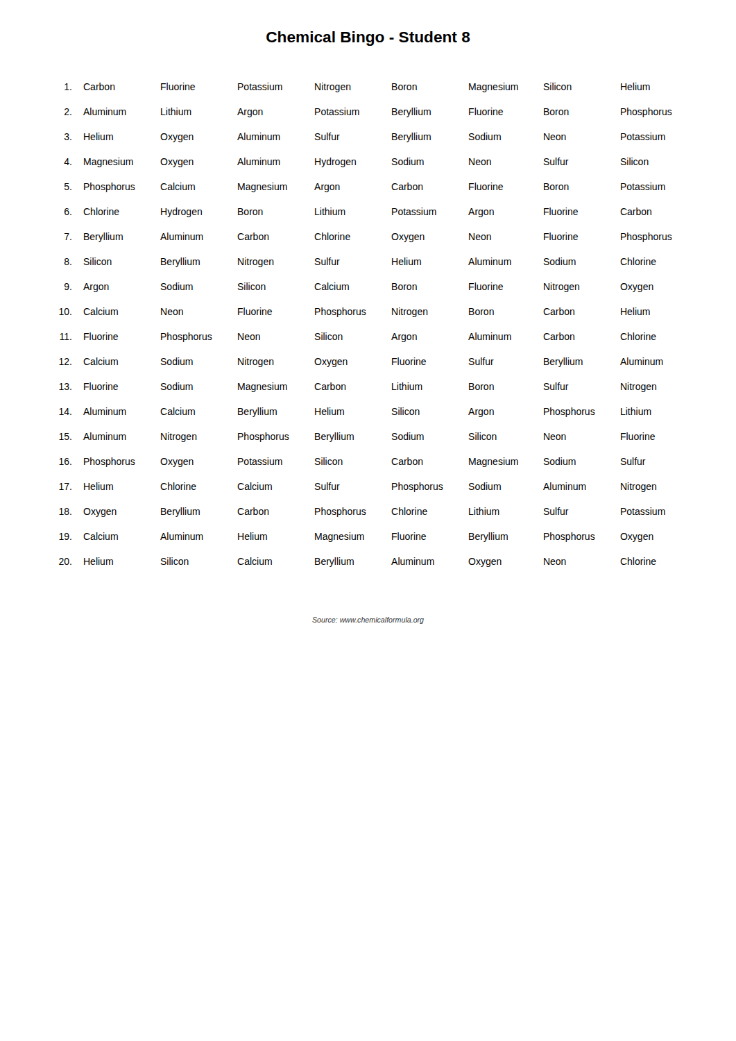Chemical Bingo - Student 8
| 1. | Carbon | Fluorine | Potassium | Nitrogen | Boron | Magnesium | Silicon | Helium |
| 2. | Aluminum | Lithium | Argon | Potassium | Beryllium | Fluorine | Boron | Phosphorus |
| 3. | Helium | Oxygen | Aluminum | Sulfur | Beryllium | Sodium | Neon | Potassium |
| 4. | Magnesium | Oxygen | Aluminum | Hydrogen | Sodium | Neon | Sulfur | Silicon |
| 5. | Phosphorus | Calcium | Magnesium | Argon | Carbon | Fluorine | Boron | Potassium |
| 6. | Chlorine | Hydrogen | Boron | Lithium | Potassium | Argon | Fluorine | Carbon |
| 7. | Beryllium | Aluminum | Carbon | Chlorine | Oxygen | Neon | Fluorine | Phosphorus |
| 8. | Silicon | Beryllium | Nitrogen | Sulfur | Helium | Aluminum | Sodium | Chlorine |
| 9. | Argon | Sodium | Silicon | Calcium | Boron | Fluorine | Nitrogen | Oxygen |
| 10. | Calcium | Neon | Fluorine | Phosphorus | Nitrogen | Boron | Carbon | Helium |
| 11. | Fluorine | Phosphorus | Neon | Silicon | Argon | Aluminum | Carbon | Chlorine |
| 12. | Calcium | Sodium | Nitrogen | Oxygen | Fluorine | Sulfur | Beryllium | Aluminum |
| 13. | Fluorine | Sodium | Magnesium | Carbon | Lithium | Boron | Sulfur | Nitrogen |
| 14. | Aluminum | Calcium | Beryllium | Helium | Silicon | Argon | Phosphorus | Lithium |
| 15. | Aluminum | Nitrogen | Phosphorus | Beryllium | Sodium | Silicon | Neon | Fluorine |
| 16. | Phosphorus | Oxygen | Potassium | Silicon | Carbon | Magnesium | Sodium | Sulfur |
| 17. | Helium | Chlorine | Calcium | Sulfur | Phosphorus | Sodium | Aluminum | Nitrogen |
| 18. | Oxygen | Beryllium | Carbon | Phosphorus | Chlorine | Lithium | Sulfur | Potassium |
| 19. | Calcium | Aluminum | Helium | Magnesium | Fluorine | Beryllium | Phosphorus | Oxygen |
| 20. | Helium | Silicon | Calcium | Beryllium | Aluminum | Oxygen | Neon | Chlorine |
Source: www.chemicalformula.org